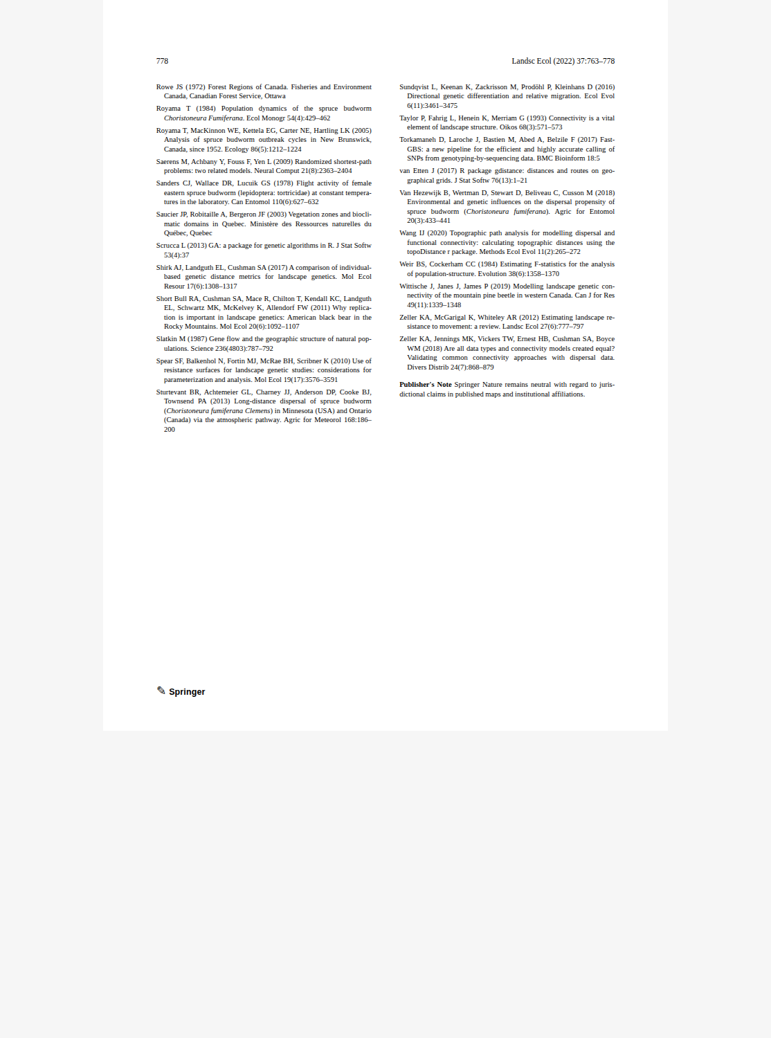778 Landsc Ecol (2022) 37:763–778
Rowe JS (1972) Forest Regions of Canada. Fisheries and Environment Canada, Canadian Forest Service, Ottawa
Royama T (1984) Population dynamics of the spruce budworm Choristoneura Fumiferana. Ecol Monogr 54(4):429–462
Royama T, MacKinnon WE, Kettela EG, Carter NE, Hartling LK (2005) Analysis of spruce budworm outbreak cycles in New Brunswick, Canada, since 1952. Ecology 86(5):1212–1224
Saerens M, Achbany Y, Fouss F, Yen L (2009) Randomized shortest-path problems: two related models. Neural Comput 21(8):2363–2404
Sanders CJ, Wallace DR, Lucuik GS (1978) Flight activity of female eastern spruce budworm (lepidoptera: tortricidae) at constant temperatures in the laboratory. Can Entomol 110(6):627–632
Saucier JP, Robitaille A, Bergeron JF (2003) Vegetation zones and bioclimatic domains in Quebec. Ministère des Ressources naturelles du Québec, Quebec
Scrucca L (2013) GA: a package for genetic algorithms in R. J Stat Softw 53(4):37
Shirk AJ, Landguth EL, Cushman SA (2017) A comparison of individual-based genetic distance metrics for landscape genetics. Mol Ecol Resour 17(6):1308–1317
Short Bull RA, Cushman SA, Mace R, Chilton T, Kendall KC, Landguth EL, Schwartz MK, McKelvey K, Allendorf FW (2011) Why replication is important in landscape genetics: American black bear in the Rocky Mountains. Mol Ecol 20(6):1092–1107
Slatkin M (1987) Gene flow and the geographic structure of natural populations. Science 236(4803):787–792
Spear SF, Balkenhol N, Fortin MJ, McRae BH, Scribner K (2010) Use of resistance surfaces for landscape genetic studies: considerations for parameterization and analysis. Mol Ecol 19(17):3576–3591
Sturtevant BR, Achtemeier GL, Charney JJ, Anderson DP, Cooke BJ, Townsend PA (2013) Long-distance dispersal of spruce budworm (Choristoneura fumiferana Clemens) in Minnesota (USA) and Ontario (Canada) via the atmospheric pathway. Agric for Meteorol 168:186–200
Sundqvist L, Keenan K, Zackrisson M, Prodöhl P, Kleinhans D (2016) Directional genetic differentiation and relative migration. Ecol Evol 6(11):3461–3475
Taylor P, Fahrig L, Henein K, Merriam G (1993) Connectivity is a vital element of landscape structure. Oikos 68(3):571–573
Torkamaneh D, Laroche J, Bastien M, Abed A, Belzile F (2017) Fast-GBS: a new pipeline for the efficient and highly accurate calling of SNPs from genotyping-by-sequencing data. BMC Bioinform 18:5
van Etten J (2017) R package gdistance: distances and routes on geographical grids. J Stat Softw 76(13):1–21
Van Hezewijk B, Wertman D, Stewart D, Beliveau C, Cusson M (2018) Environmental and genetic influences on the dispersal propensity of spruce budworm (Choristoneura fumiferana). Agric for Entomol 20(3):433–441
Wang IJ (2020) Topographic path analysis for modelling dispersal and functional connectivity: calculating topographic distances using the topoDistance r package. Methods Ecol Evol 11(2):265–272
Weir BS, Cockerham CC (1984) Estimating F-statistics for the analysis of population-structure. Evolution 38(6):1358–1370
Wittische J, Janes J, James P (2019) Modelling landscape genetic connectivity of the mountain pine beetle in western Canada. Can J for Res 49(11):1339–1348
Zeller KA, McGarigal K, Whiteley AR (2012) Estimating landscape resistance to movement: a review. Landsc Ecol 27(6):777–797
Zeller KA, Jennings MK, Vickers TW, Ernest HB, Cushman SA, Boyce WM (2018) Are all data types and connectivity models created equal? Validating common connectivity approaches with dispersal data. Divers Distrib 24(7):868–879
Publisher's Note Springer Nature remains neutral with regard to jurisdictional claims in published maps and institutional affiliations.
✎ Springer